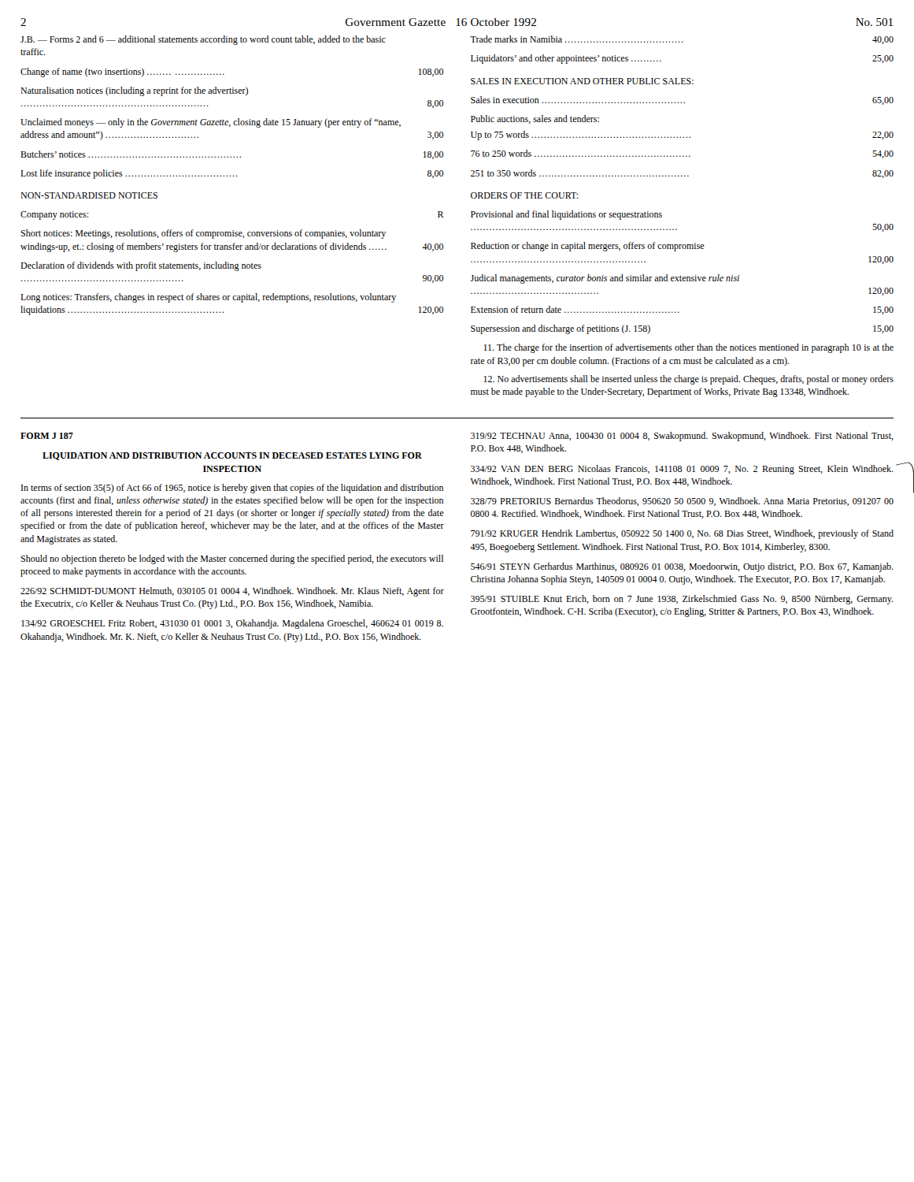2
Government Gazette 16 October 1992
No. 501
J.B. — Forms 2 and 6 — additional statements according to word count table, added to the basic traffic.
Change of name (two insertions) ........ ................
108,00
Naturalisation notices (including a reprint for the advertiser) ............................................................
8,00
Unclaimed moneys — only in the Government Gazette, closing date 15 January (per entry of “name, address and amount”) ..............................
3,00
Butchers’ notices .................................................
18,00
Lost life insurance policies ....................................
8,00
NON-STANDARDISED NOTICES
Company notices:
R
Short notices: Meetings, resolutions, offers of compromise, conversions of companies, voluntary windings-up, et.: closing of members’ registers for transfer and/or declarations of dividends ......
40,00
Declaration of dividends with profit statements, including notes ....................................................
90,00
Long notices: Transfers, changes in respect of shares or capital, redemptions, resolutions, voluntary liquidations ..................................................
120,00
Trade marks in Namibia ......................................
40,00
Liquidators’ and other appointees’ notices ..........
25,00
SALES IN EXECUTION AND OTHER PUBLIC SALES:
Sales in execution ..............................................
65,00
Public auctions, sales and tenders:
Up to 75 words ...................................................
22,00
76 to 250 words ..................................................
54,00
251 to 350 words ................................................
82,00
ORDERS OF THE COURT:
Provisional and final liquidations or sequestrations ..................................................................
50,00
Reduction or change in capital mergers, offers of compromise ........................................................
120,00
Judical managements, curator bonis and similar and extensive rule nisi .........................................
120,00
Extension of return date .....................................
15,00
Supersession and discharge of petitions (J. 158)
15,00
11. The charge for the insertion of advertisements other than the notices mentioned in paragraph 10 is at the rate of R3,00 per cm double column. (Fractions of a cm must be calculated as a cm).
12. No advertisements shall be inserted unless the charge is prepaid. Cheques, drafts, postal or money orders must be made payable to the Under-Secretary, Department of Works, Private Bag 13348, Windhoek.
FORM J 187
LIQUIDATION AND DISTRIBUTION ACCOUNTS IN DECEASED ESTATES LYING FOR INSPECTION
In terms of section 35(5) of Act 66 of 1965, notice is hereby given that copies of the liquidation and distribution accounts (first and final, unless otherwise stated) in the estates specified below will be open for the inspection of all persons interested therein for a period of 21 days (or shorter or longer if specially stated) from the date specified or from the date of publication hereof, whichever may be the later, and at the offices of the Master and Magistrates as stated.
Should no objection thereto be lodged with the Master concerned during the specified period, the executors will proceed to make payments in accordance with the accounts.
226/92 SCHMIDT-DUMONT Helmuth, 030105 01 0004 4, Windhoek. Windhoek. Mr. Klaus Nieft, Agent for the Executrix, c/o Keller & Neuhaus Trust Co. (Pty) Ltd., P.O. Box 156, Windhoek, Namibia.
134/92 GROESCHEL Fritz Robert, 431030 01 0001 3, Okahandja. Magdalena Groeschel, 460624 01 0019 8. Okahandja, Windhoek. Mr. K. Nieft, c/o Keller & Neuhaus Trust Co. (Pty) Ltd., P.O. Box 156, Windhoek.
319/92 TECHNAU Anna, 100430 01 0004 8, Swakopmund. Swakopmund, Windhoek. First National Trust, P.O. Box 448, Windhoek.
334/92 VAN DEN BERG Nicolaas Francois, 141108 01 0009 7, No. 2 Reuning Street, Klein Windhoek. Windhoek, Windhoek. First National Trust, P.O. Box 448, Windhoek.
328/79 PRETORIUS Bernardus Theodorus, 950620 50 0500 9, Windhoek. Anna Maria Pretorius, 091207 00 0800 4. Rectified. Windhoek, Windhoek. First National Trust, P.O. Box 448, Windhoek.
791/92 KRUGER Hendrik Lambertus, 050922 50 1400 0, No. 68 Dias Street, Windhoek, previously of Stand 495, Boegoeberg Settlement. Windhoek. First National Trust, P.O. Box 1014, Kimberley, 8300.
546/91 STEYN Gerhardus Marthinus, 080926 01 0038, Moedoorwin, Outjo district, P.O. Box 67, Kamanjab. Christina Johanna Sophia Steyn, 140509 01 0004 0. Outjo, Windhoek. The Executor, P.O. Box 17, Kamanjab.
395/91 STUIBLE Knut Erich, born on 7 June 1938, Zirkelschmied Gass No. 9, 8500 Nürnberg, Germany. Grootfontein, Windhoek. C-H. Scriba (Executor), c/o Engling, Stritter & Partners, P.O. Box 43, Windhoek.